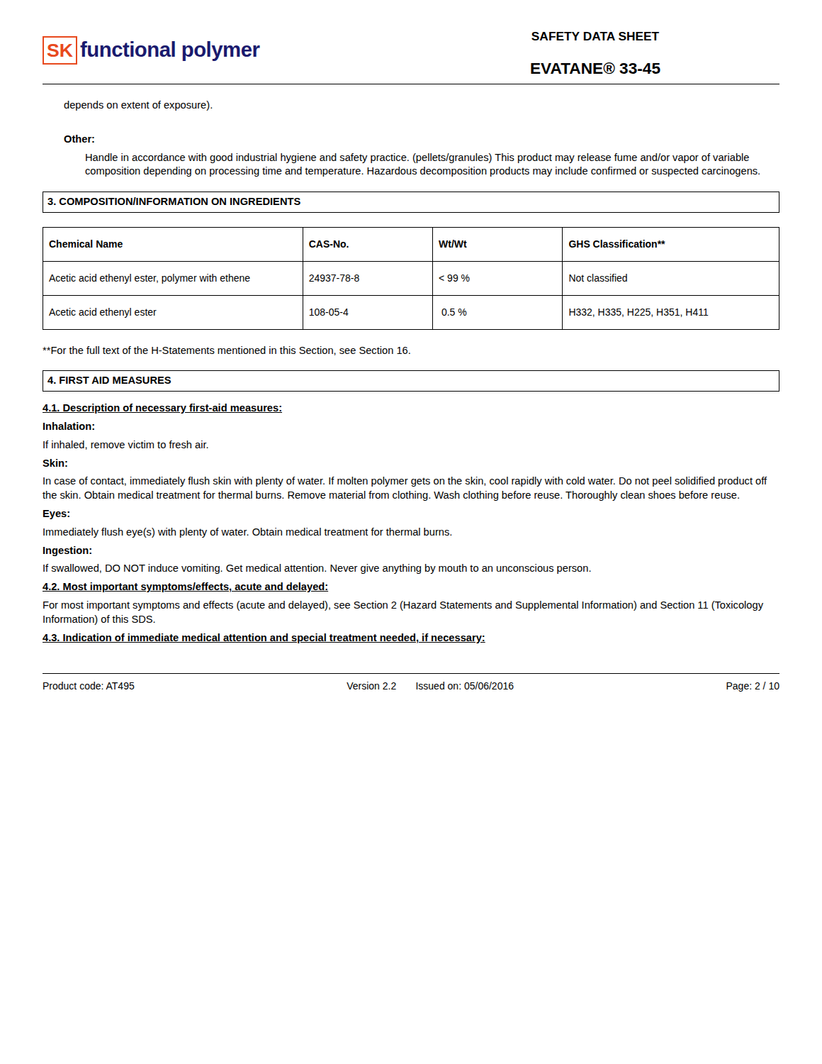SK functional polymer
SAFETY DATA SHEET
EVATANE® 33-45
depends on extent of exposure).
Other:
Handle in accordance with good industrial hygiene and safety practice. (pellets/granules) This product may release fume and/or vapor of variable composition depending on processing time and temperature. Hazardous decomposition products may include confirmed or suspected carcinogens.
3. COMPOSITION/INFORMATION ON INGREDIENTS
| Chemical Name | CAS-No. | Wt/Wt | GHS Classification** |
| --- | --- | --- | --- |
| Acetic acid ethenyl ester, polymer with ethene | 24937-78-8 | < 99 % | Not classified |
| Acetic acid ethenyl ester | 108-05-4 | 0.5 % | H332, H335, H225, H351, H411 |
**For the full text of the H-Statements mentioned in this Section, see Section 16.
4. FIRST AID MEASURES
4.1. Description of necessary first-aid measures:
Inhalation:
If inhaled, remove victim to fresh air.
Skin:
In case of contact, immediately flush skin with plenty of water. If molten polymer gets on the skin, cool rapidly with cold water. Do not peel solidified product off the skin. Obtain medical treatment for thermal burns. Remove material from clothing. Wash clothing before reuse. Thoroughly clean shoes before reuse.
Eyes:
Immediately flush eye(s) with plenty of water. Obtain medical treatment for thermal burns.
Ingestion:
If swallowed, DO NOT induce vomiting. Get medical attention. Never give anything by mouth to an unconscious person.
4.2. Most important symptoms/effects, acute and delayed:
For most important symptoms and effects (acute and delayed), see Section 2 (Hazard Statements and Supplemental Information) and Section 11 (Toxicology Information) of this SDS.
4.3. Indication of immediate medical attention and special treatment needed, if necessary:
Product code: AT495
Version 2.2 Issued on: 05/06/2016
Page: 2 / 10